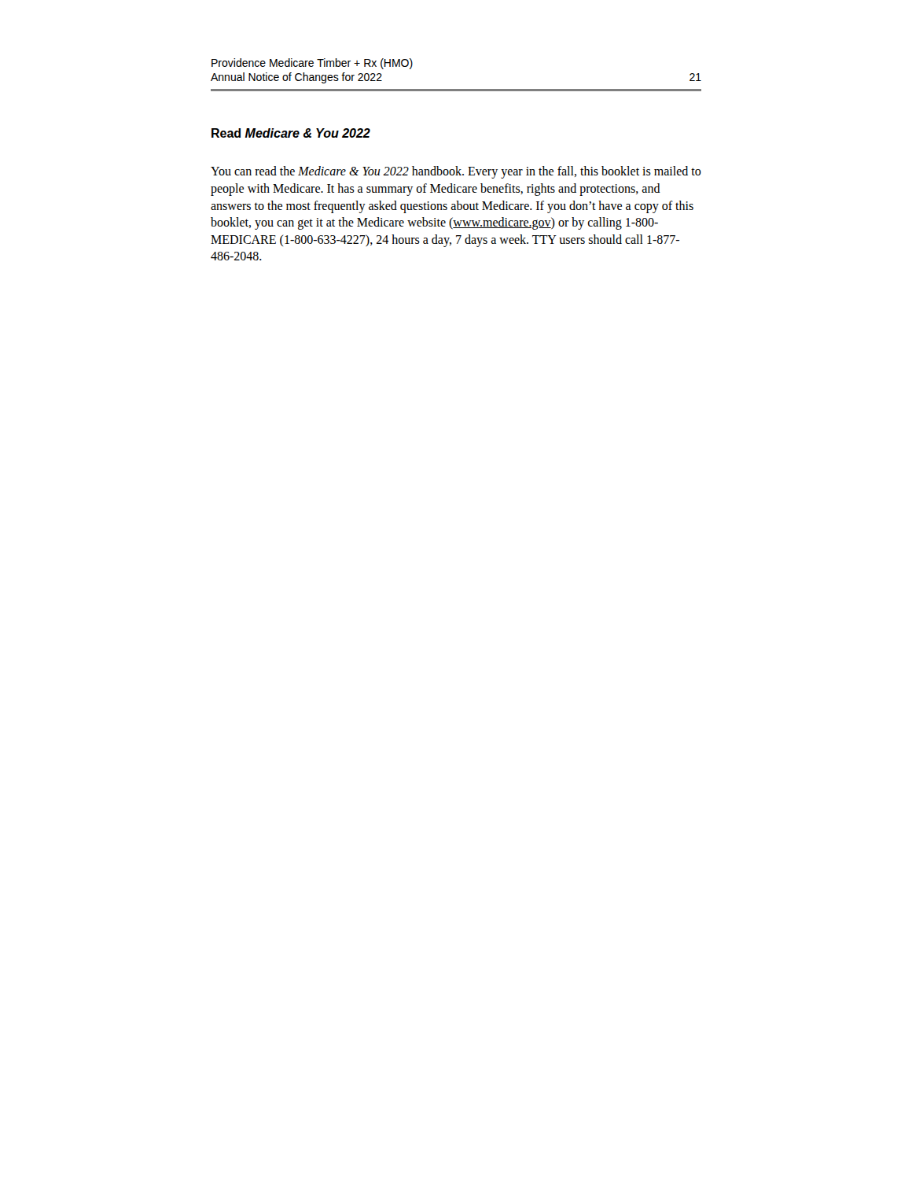Providence Medicare Timber + Rx (HMO)
Annual Notice of Changes for 2022
21
Read Medicare & You 2022
You can read the Medicare & You 2022 handbook. Every year in the fall, this booklet is mailed to people with Medicare. It has a summary of Medicare benefits, rights and protections, and answers to the most frequently asked questions about Medicare. If you don’t have a copy of this booklet, you can get it at the Medicare website (www.medicare.gov) or by calling 1-800-MEDICARE (1-800-633-4227), 24 hours a day, 7 days a week. TTY users should call 1-877-486-2048.